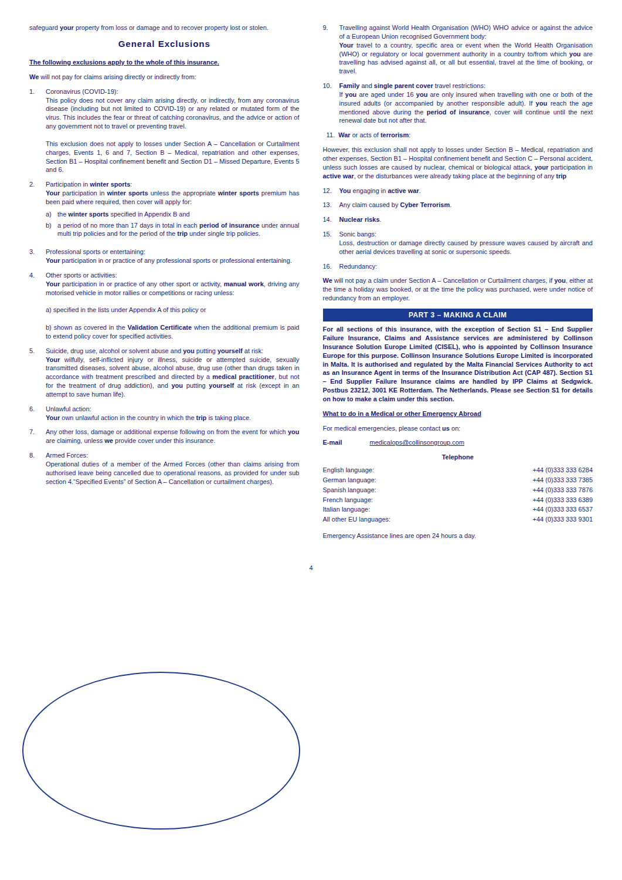safeguard your property from loss or damage and to recover property lost or stolen.
General Exclusions
The following exclusions apply to the whole of this insurance.
We will not pay for claims arising directly or indirectly from:
1. Coronavirus (COVID-19):
This policy does not cover any claim arising directly, or indirectly, from any coronavirus disease (including but not limited to COVID-19) or any related or mutated form of the virus. This includes the fear or threat of catching coronavirus, and the advice or action of any government not to travel or preventing travel.
This exclusion does not apply to losses under Section A – Cancellation or Curtailment charges, Events 1, 6 and 7, Section B – Medical, repatriation and other expenses, Section B1 – Hospital confinement benefit and Section D1 – Missed Departure, Events 5 and 6.
2. Participation in winter sports:
Your participation in winter sports unless the appropriate winter sports premium has been paid where required, then cover will apply for:
a) the winter sports specified in Appendix B and
b) a period of no more than 17 days in total in each period of insurance under annual multi trip policies and for the period of the trip under single trip policies.
3. Professional sports or entertaining:
Your participation in or practice of any professional sports or professional entertaining.
4. Other sports or activities:
Your participation in or practice of any other sport or activity, manual work, driving any motorised vehicle in motor rallies or competitions or racing unless:
a) specified in the lists under Appendix A of this policy or
b) shown as covered in the Validation Certificate when the additional premium is paid to extend policy cover for specified activities.
5. Suicide, drug use, alcohol or solvent abuse and you putting yourself at risk:
Your wilfully, self-inflicted injury or illness, suicide or attempted suicide, sexually transmitted diseases, solvent abuse, alcohol abuse, drug use (other than drugs taken in accordance with treatment prescribed and directed by a medical practitioner, but not for the treatment of drug addiction), and you putting yourself at risk (except in an attempt to save human life).
6. Unlawful action:
Your own unlawful action in the country in which the trip is taking place.
7. Any other loss, damage or additional expense following on from the event for which you are claiming, unless we provide cover under this insurance.
8. Armed Forces:
Operational duties of a member of the Armed Forces (other than claims arising from authorised leave being cancelled due to operational reasons, as provided for under sub section 4.“Specified Events” of Section A – Cancellation or curtailment charges).
9. Travelling against World Health Organisation (WHO) WHO advice or against the advice of a European Union recognised Government body:
Your travel to a country, specific area or event when the World Health Organisation (WHO) or regulatory or local government authority in a country to/from which you are travelling has advised against all, or all but essential, travel at the time of booking, or travel.
10. Family and single parent cover travel restrictions:
If you are aged under 16 you are only insured when travelling with one or both of the insured adults (or accompanied by another responsible adult). If you reach the age mentioned above during the period of insurance, cover will continue until the next renewal date but not after that.
11. War or acts of terrorism:
However, this exclusion shall not apply to losses under Section B – Medical, repatriation and other expenses, Section B1 – Hospital confinement benefit and Section C – Personal accident, unless such losses are caused by nuclear, chemical or biological attack, your participation in active war, or the disturbances were already taking place at the beginning of any trip
12. You engaging in active war.
13. Any claim caused by Cyber Terrorism.
14. Nuclear risks.
15. Sonic bangs:
Loss, destruction or damage directly caused by pressure waves caused by aircraft and other aerial devices travelling at sonic or supersonic speeds.
16. Redundancy:
We will not pay a claim under Section A – Cancellation or Curtailment charges, if you, either at the time a holiday was booked, or at the time the policy was purchased, were under notice of redundancy from an employer.
PART 3 – MAKING A CLAIM
For all sections of this insurance, with the exception of Section S1 – End Supplier Failure Insurance, Claims and Assistance services are administered by Collinson Insurance Solution Europe Limited (CISEL), who is appointed by Collinson Insurance Europe for this purpose. Collinson Insurance Solutions Europe Limited is incorporated in Malta. It is authorised and regulated by the Malta Financial Services Authority to act as an Insurance Agent in terms of the Insurance Distribution Act (CAP 487). Section S1 – End Supplier Failure Insurance claims are handled by IPP Claims at Sedgwick. Postbus 23212, 3001 KE Rotterdam. The Netherlands. Please see Section S1 for details on how to make a claim under this section.
What to do in a Medical or other Emergency Abroad
For medical emergencies, please contact us on:
E-mail medicalops@collinsongroup.com
Telephone
| English language: | +44 (0)333 333 6284 |
| German language: | +44 (0)333 333 7385 |
| Spanish language: | +44 (0)333 333 7876 |
| French language: | +44 (0)333 333 6389 |
| Italian language: | +44 (0)333 333 6537 |
| All other EU languages: | +44 (0)333 333 9301 |
Emergency Assistance lines are open 24 hours a day.
4